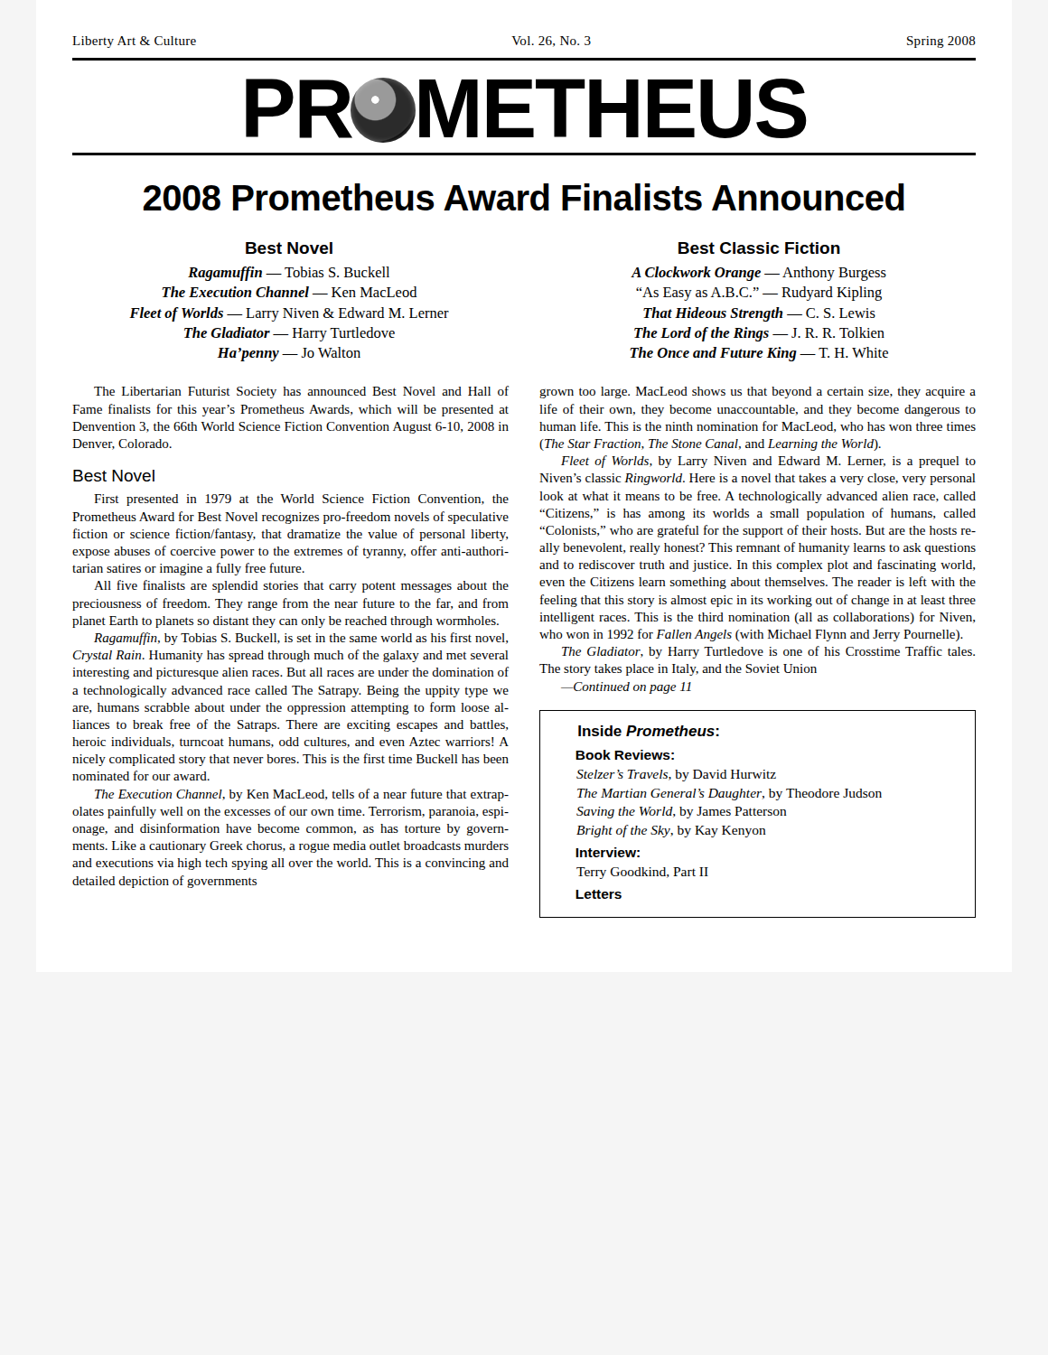Liberty Art & Culture
Vol. 26, No. 3
Spring 2008
PR METHEUS
2008 Prometheus Award Finalists Announced
Best Novel
Ragamuffin — Tobias S. Buckell
The Execution Channel — Ken MacLeod
Fleet of Worlds — Larry Niven & Edward M. Lerner
The Gladiator — Harry Turtledove
Ha’penny — Jo Walton
Best Classic Fiction
A Clockwork Orange — Anthony Burgess
“As Easy as A.B.C.” — Rudyard Kipling
That Hideous Strength — C. S. Lewis
The Lord of the Rings — J. R. R. Tolkien
The Once and Future King — T. H. White
The Libertarian Futurist Society has announced Best Novel and Hall of Fame finalists for this year’s Prometheus Awards, which will be presented at Denvention 3, the 66th World Science Fiction Convention August 6-10, 2008 in Denver, Colorado.
Best Novel
First presented in 1979 at the World Science Fiction Convention, the Prometheus Award for Best Novel recognizes pro-freedom novels of speculative fiction or science fiction/fantasy, that dramatize the value of personal liberty, expose abuses of coercive power to the extremes of tyranny, offer anti-authoritarian satires or imagine a fully free future.
All five finalists are splendid stories that carry potent messages about the preciousness of freedom. They range from the near future to the far, and from planet Earth to planets so distant they can only be reached through wormholes.
Ragamuffin, by Tobias S. Buckell, is set in the same world as his first novel, Crystal Rain. Humanity has spread through much of the galaxy and met several interesting and picturesque alien races. But all races are under the domination of a technologically advanced race called The Satrapy. Being the uppity type we are, humans scrabble about under the oppression attempting to form loose alliances to break free of the Satraps. There are exciting escapes and battles, heroic individuals, turncoat humans, odd cultures, and even Aztec warriors! A nicely complicated story that never bores. This is the first time Buckell has been nominated for our award.
The Execution Channel, by Ken MacLeod, tells of a near future that extrapolates painfully well on the excesses of our own time. Terrorism, paranoia, espionage, and disinformation have become common, as has torture by governments. Like a cautionary Greek chorus, a rogue media outlet broadcasts murders and executions via high tech spying all over the world. This is a convincing and detailed depiction of governments
grown too large. MacLeod shows us that beyond a certain size, they acquire a life of their own, they become unaccountable, and they become dangerous to human life. This is the ninth nomination for MacLeod, who has won three times (The Star Fraction, The Stone Canal, and Learning the World).
Fleet of Worlds, by Larry Niven and Edward M. Lerner, is a prequel to Niven’s classic Ringworld. Here is a novel that takes a very close, very personal look at what it means to be free. A technologically advanced alien race, called “Citizens,” is has among its worlds a small population of humans, called “Colonists,” who are grateful for the support of their hosts. But are the hosts really benevolent, really honest? This remnant of humanity learns to ask questions and to rediscover truth and justice. In this complex plot and fascinating world, even the Citizens learn something about themselves. The reader is left with the feeling that this story is almost epic in its working out of change in at least three intelligent races. This is the third nomination (all as collaborations) for Niven, who won in 1992 for Fallen Angels (with Michael Flynn and Jerry Pournelle).
The Gladiator, by Harry Turtledove is one of his Crosstime Traffic tales. The story takes place in Italy, and the Soviet Union
—Continued on page 11
Inside Prometheus:
Book Reviews:
Stelzer’s Travels, by David Hurwitz
The Martian General’s Daughter, by Theodore Judson
Saving the World, by James Patterson
Bright of the Sky, by Kay Kenyon
Interview:
Terry Goodkind, Part II
Letters